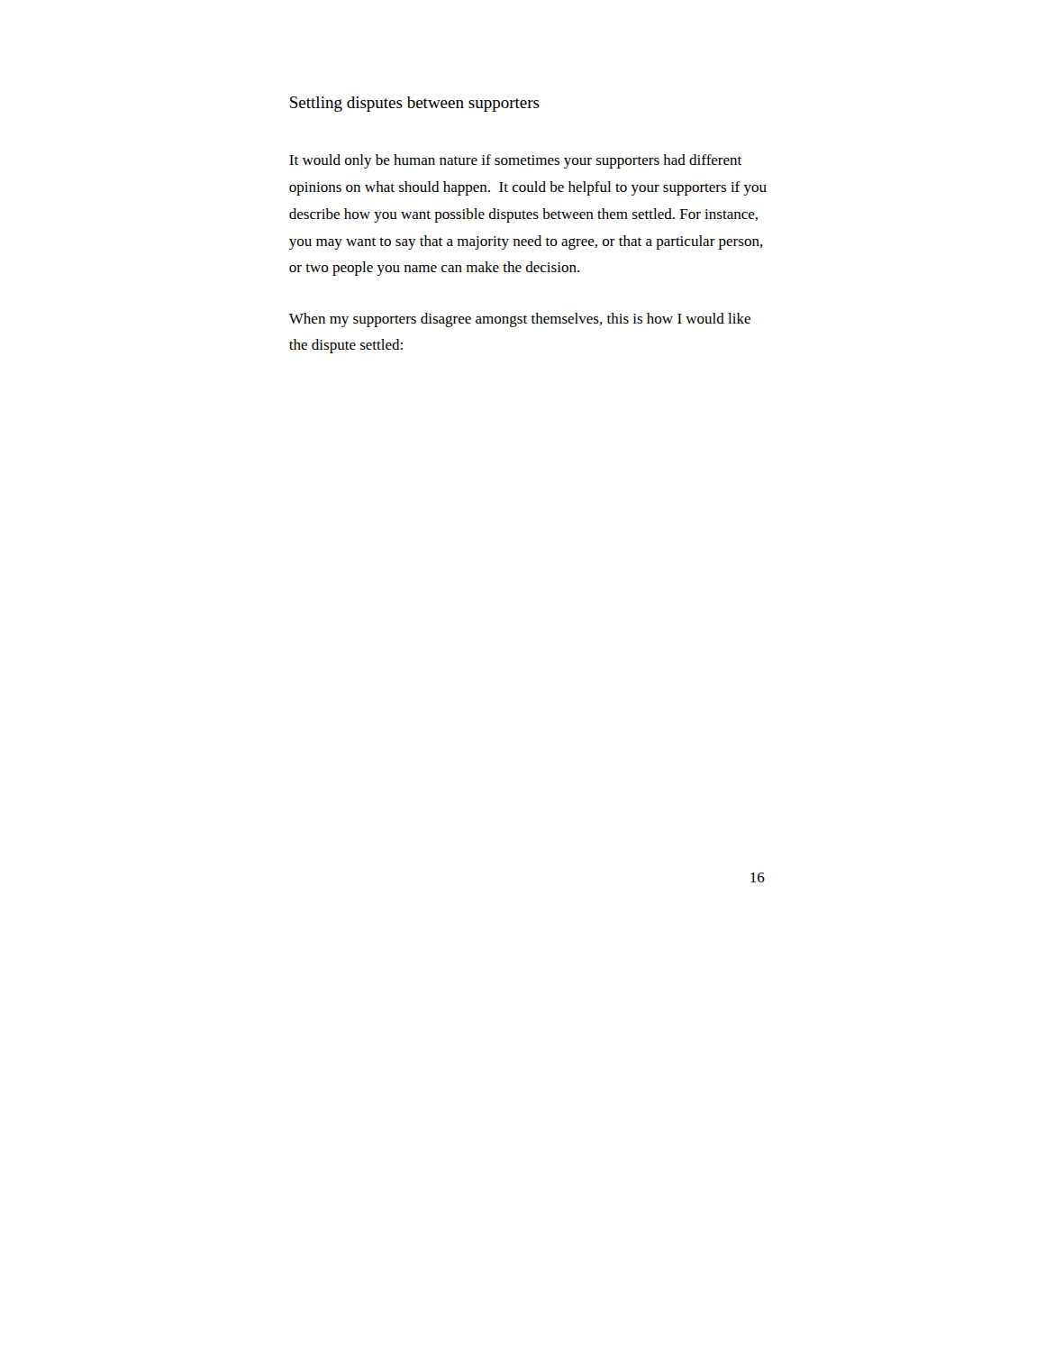Settling disputes between supporters
It would only be human nature if sometimes your supporters had different opinions on what should happen. It could be helpful to your supporters if you describe how you want possible disputes between them settled. For instance, you may want to say that a majority need to agree, or that a particular person, or two people you name can make the decision.
When my supporters disagree amongst themselves, this is how I would like the dispute settled:
16